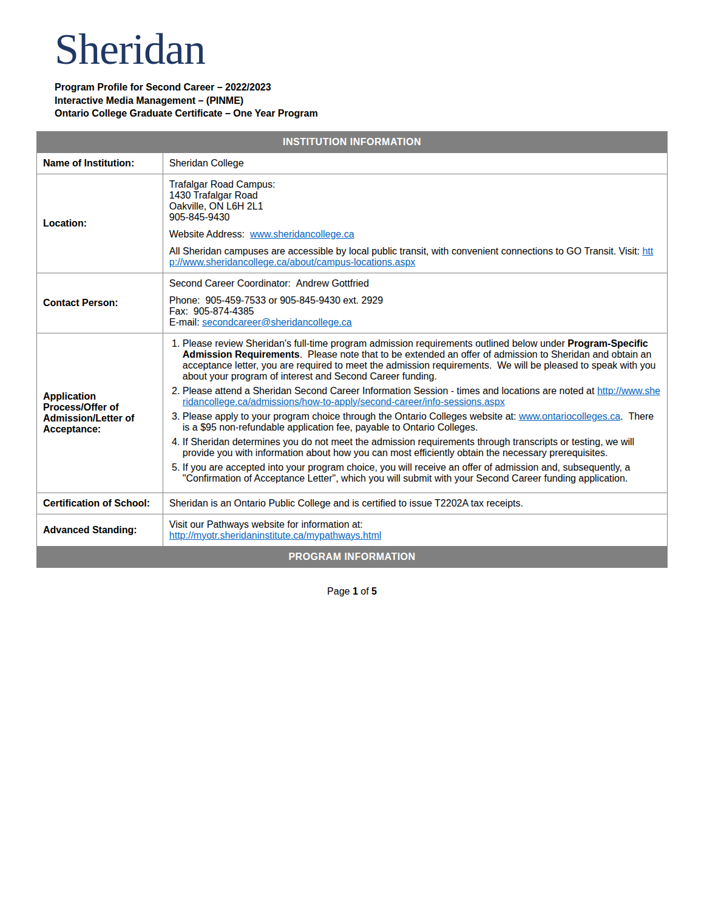Sheridan
Program Profile for Second Career – 2022/2023
Interactive Media Management – (PINME)
Ontario College Graduate Certificate – One Year Program
| INSTITUTION INFORMATION |
| --- |
| Name of Institution: | Sheridan College |
| Location: | Trafalgar Road Campus: 1430 Trafalgar Road Oakville, ON L6H 2L1 905-845-9430 Website Address: www.sheridancollege.ca All Sheridan campuses are accessible by local public transit, with convenient connections to GO Transit. Visit: http://www.sheridancollege.ca/about/campus-locations.aspx |
| Contact Person: | Second Career Coordinator: Andrew Gottfried Phone: 905-459-7533 or 905-845-9430 ext. 2929 Fax: 905-874-4385 E-mail: secondcareer@sheridancollege.ca |
| Application Process/Offer of Admission/Letter of Acceptance: | Please review Sheridan's full-time program admission requirements outlined below under Program-Specific Admission Requirements . Please note that to be extended an offer of admission to Sheridan and obtain an acceptance letter, you are required to meet the admission requirements. We will be pleased to speak with you about your program of interest and Second Career funding. Please attend a Sheridan Second Career Information Session - times and locations are noted at http://www.sheridancollege.ca/admissions/how-to-apply/second-career/info-sessions.aspx Please apply to your program choice through the Ontario Colleges website at: www.ontariocolleges.ca . There is a $95 non-refundable application fee, payable to Ontario Colleges. If Sheridan determines you do not meet the admission requirements through transcripts or testing, we will provide you with information about how you can most efficiently obtain the necessary prerequisites. If you are accepted into your program choice, you will receive an offer of admission and, subsequently, a "Confirmation of Acceptance Letter", which you will submit with your Second Career funding application. |
| Certification of School: | Sheridan is an Ontario Public College and is certified to issue T2202A tax receipts. |
| Advanced Standing: | Visit our Pathways website for information at: http://myotr.sheridaninstitute.ca/mypathways.html |
| PROGRAM INFORMATION |
Page 1 of 5